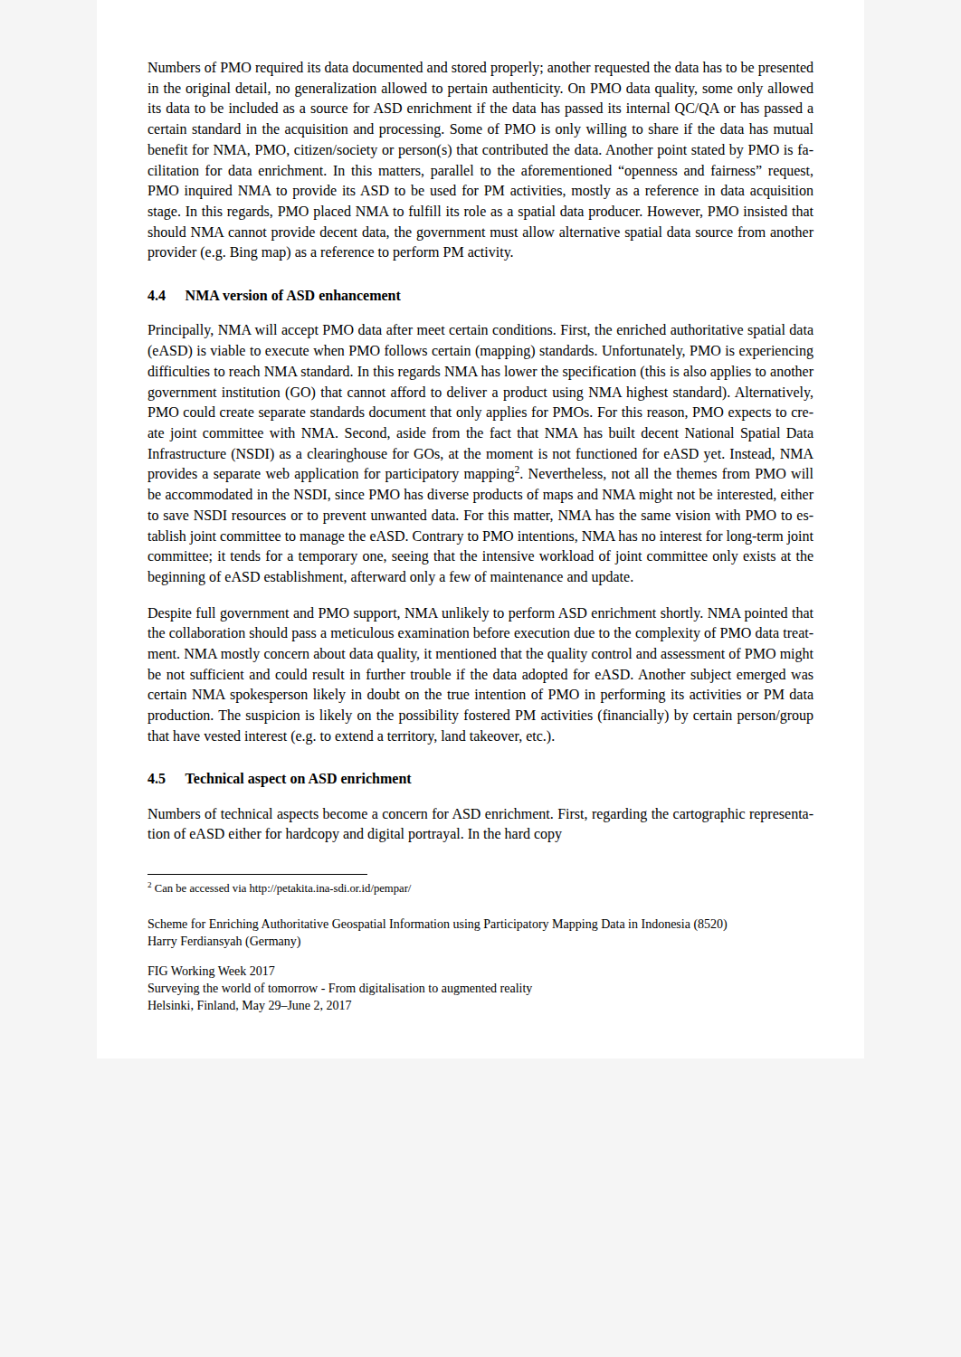Numbers of PMO required its data documented and stored properly; another requested the data has to be presented in the original detail, no generalization allowed to pertain authenticity. On PMO data quality, some only allowed its data to be included as a source for ASD enrichment if the data has passed its internal QC/QA or has passed a certain standard in the acquisition and processing. Some of PMO is only willing to share if the data has mutual benefit for NMA, PMO, citizen/society or person(s) that contributed the data. Another point stated by PMO is facilitation for data enrichment. In this matters, parallel to the aforementioned “openness and fairness” request, PMO inquired NMA to provide its ASD to be used for PM activities, mostly as a reference in data acquisition stage. In this regards, PMO placed NMA to fulfill its role as a spatial data producer. However, PMO insisted that should NMA cannot provide decent data, the government must allow alternative spatial data source from another provider (e.g. Bing map) as a reference to perform PM activity.
4.4 NMA version of ASD enhancement
Principally, NMA will accept PMO data after meet certain conditions. First, the enriched authoritative spatial data (eASD) is viable to execute when PMO follows certain (mapping) standards. Unfortunately, PMO is experiencing difficulties to reach NMA standard. In this regards NMA has lower the specification (this is also applies to another government institution (GO) that cannot afford to deliver a product using NMA highest standard). Alternatively, PMO could create separate standards document that only applies for PMOs. For this reason, PMO expects to create joint committee with NMA. Second, aside from the fact that NMA has built decent National Spatial Data Infrastructure (NSDI) as a clearinghouse for GOs, at the moment is not functioned for eASD yet. Instead, NMA provides a separate web application for participatory mapping2. Nevertheless, not all the themes from PMO will be accommodated in the NSDI, since PMO has diverse products of maps and NMA might not be interested, either to save NSDI resources or to prevent unwanted data. For this matter, NMA has the same vision with PMO to establish joint committee to manage the eASD. Contrary to PMO intentions, NMA has no interest for long-term joint committee; it tends for a temporary one, seeing that the intensive workload of joint committee only exists at the beginning of eASD establishment, afterward only a few of maintenance and update.
Despite full government and PMO support, NMA unlikely to perform ASD enrichment shortly. NMA pointed that the collaboration should pass a meticulous examination before execution due to the complexity of PMO data treatment. NMA mostly concern about data quality, it mentioned that the quality control and assessment of PMO might be not sufficient and could result in further trouble if the data adopted for eASD. Another subject emerged was certain NMA spokesperson likely in doubt on the true intention of PMO in performing its activities or PM data production. The suspicion is likely on the possibility fostered PM activities (financially) by certain person/group that have vested interest (e.g. to extend a territory, land takeover, etc.).
4.5 Technical aspect on ASD enrichment
Numbers of technical aspects become a concern for ASD enrichment. First, regarding the cartographic representation of eASD either for hardcopy and digital portrayal. In the hard copy
2 Can be accessed via http://petakita.ina-sdi.or.id/pempar/
Scheme for Enriching Authoritative Geospatial Information using Participatory Mapping Data in Indonesia (8520)
Harry Ferdiansyah (Germany)
FIG Working Week 2017
Surveying the world of tomorrow - From digitalisation to augmented reality
Helsinki, Finland, May 29–June 2, 2017